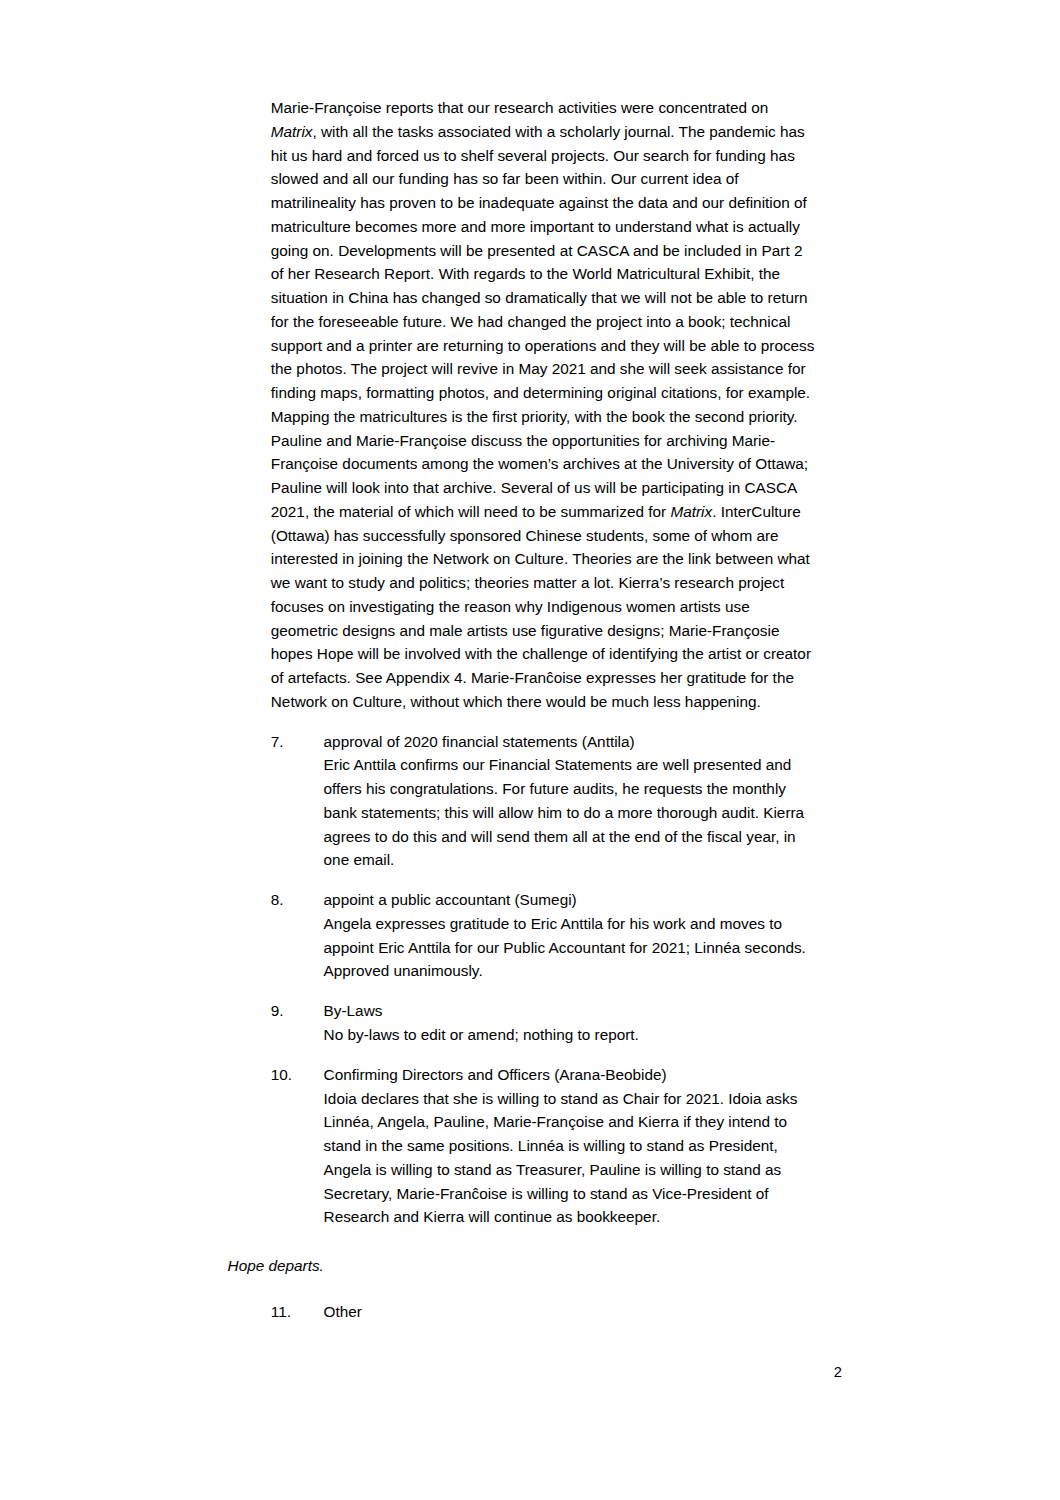Marie-Françoise reports that our research activities were concentrated on Matrix, with all the tasks associated with a scholarly journal. The pandemic has hit us hard and forced us to shelf several projects. Our search for funding has slowed and all our funding has so far been within. Our current idea of matrilineality has proven to be inadequate against the data and our definition of matriculture becomes more and more important to understand what is actually going on. Developments will be presented at CASCA and be included in Part 2 of her Research Report. With regards to the World Matricultural Exhibit, the situation in China has changed so dramatically that we will not be able to return for the foreseeable future. We had changed the project into a book; technical support and a printer are returning to operations and they will be able to process the photos. The project will revive in May 2021 and she will seek assistance for finding maps, formatting photos, and determining original citations, for example. Mapping the matricultures is the first priority, with the book the second priority. Pauline and Marie-Françoise discuss the opportunities for archiving Marie-Françoise documents among the women’s archives at the University of Ottawa; Pauline will look into that archive. Several of us will be participating in CASCA 2021, the material of which will need to be summarized for Matrix. InterCulture (Ottawa) has successfully sponsored Chinese students, some of whom are interested in joining the Network on Culture. Theories are the link between what we want to study and politics; theories matter a lot. Kierra’s research project focuses on investigating the reason why Indigenous women artists use geometric designs and male artists use figurative designs; Marie-Françosie hopes Hope will be involved with the challenge of identifying the artist or creator of artefacts. See Appendix 4. Marie-Franĉoise expresses her gratitude for the Network on Culture, without which there would be much less happening.
7. approval of 2020 financial statements (Anttila) Eric Anttila confirms our Financial Statements are well presented and offers his congratulations. For future audits, he requests the monthly bank statements; this will allow him to do a more thorough audit. Kierra agrees to do this and will send them all at the end of the fiscal year, in one email.
8. appoint a public accountant (Sumegi) Angela expresses gratitude to Eric Anttila for his work and moves to appoint Eric Anttila for our Public Accountant for 2021; Linnéa seconds. Approved unanimously.
9. By-Laws No by-laws to edit or amend; nothing to report.
10. Confirming Directors and Officers (Arana-Beobide) Idoia declares that she is willing to stand as Chair for 2021. Idoia asks Linnéa, Angela, Pauline, Marie-Françoise and Kierra if they intend to stand in the same positions. Linnéa is willing to stand as President, Angela is willing to stand as Treasurer, Pauline is willing to stand as Secretary, Marie-Franĉoise is willing to stand as Vice-President of Research and Kierra will continue as bookkeeper.
Hope departs.
11. Other
2